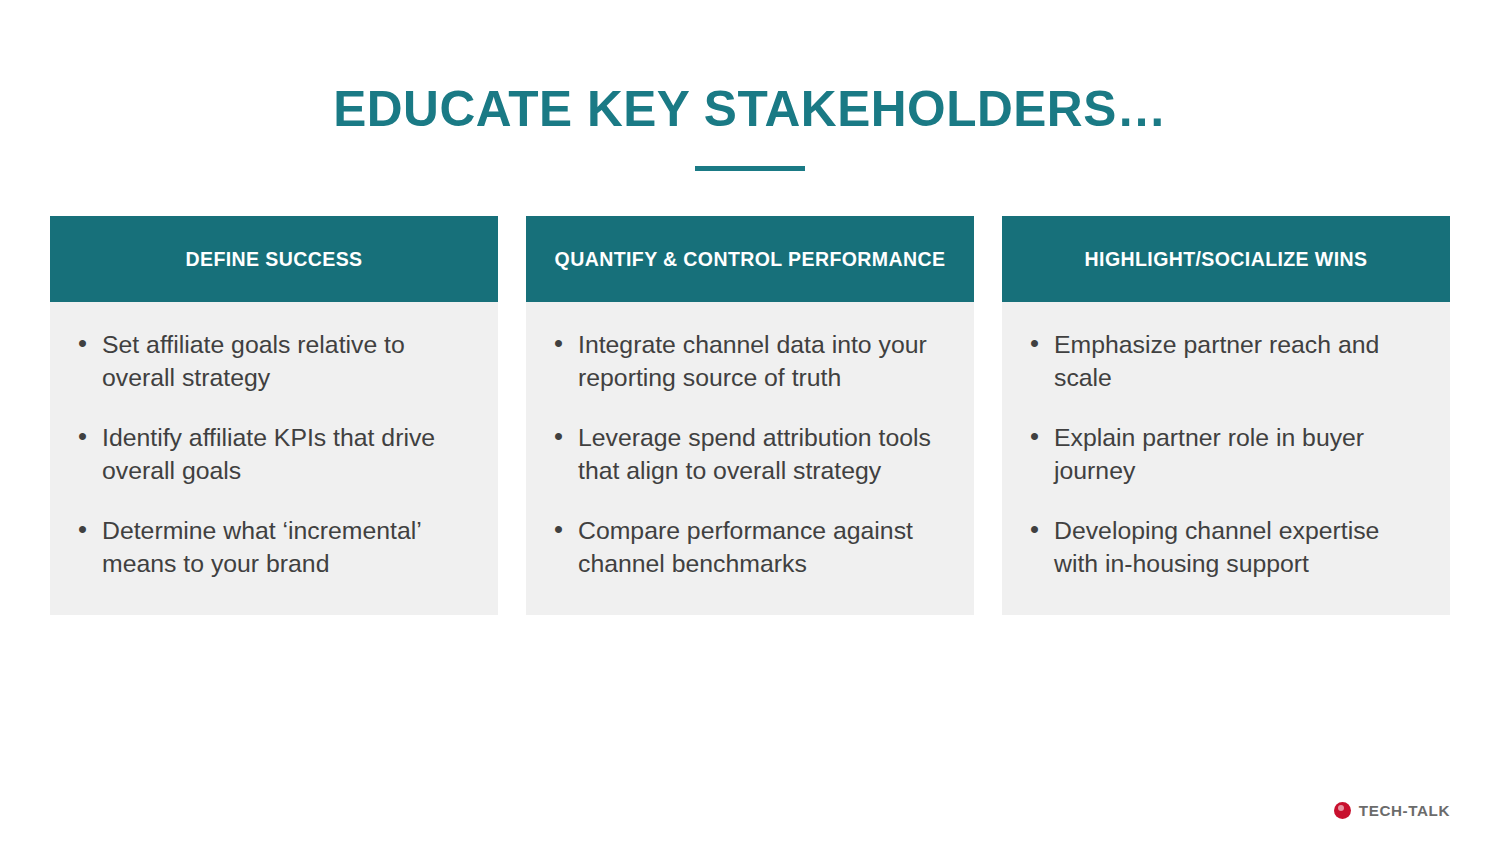Educate Key Stakeholders…
Define Success
Set affiliate goals relative to overall strategy
Identify affiliate KPIs that drive overall goals
Determine what ‘incremental’ means to your brand
Quantify & Control Performance
Integrate channel data into your reporting source of truth
Leverage spend attribution tools that align to overall strategy
Compare performance against channel benchmarks
Highlight/Socialize Wins
Emphasize partner reach and scale
Explain partner role in buyer journey
Developing channel expertise with in-housing support
TECH-TALK